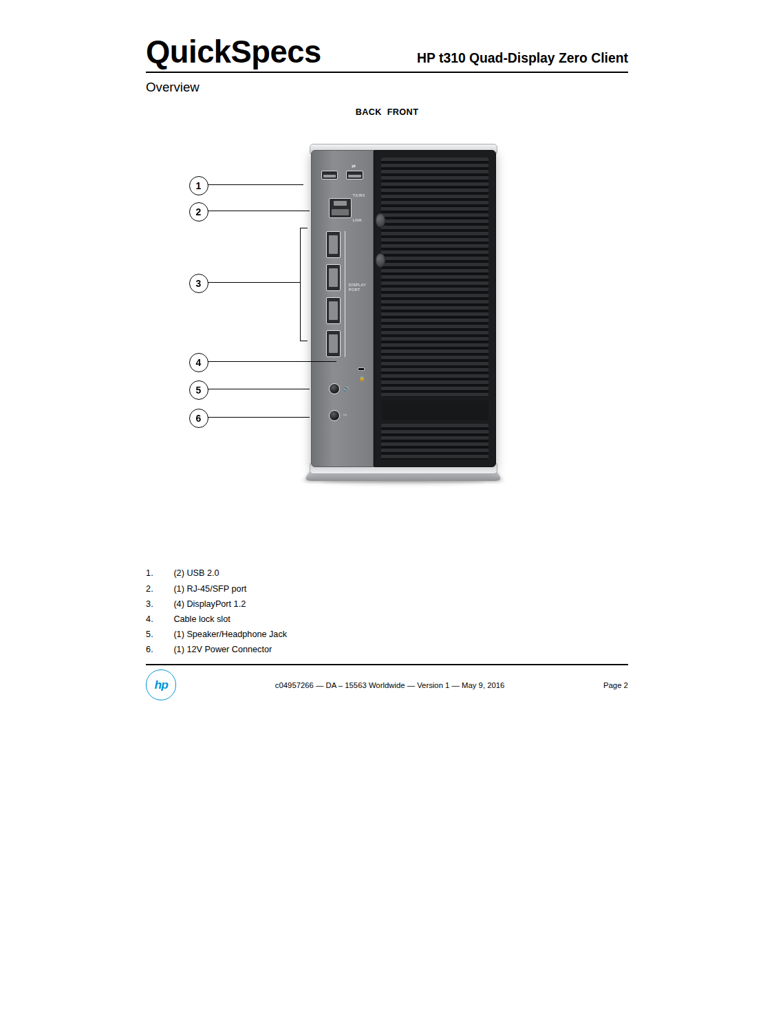QuickSpecs
HP t310 Quad-Display Zero Client
Overview
BACK FRONT
1
2
3
4
5
6
⇄
TX/RX
LINK
DISPLAY
PORT
🔒
🔊
⎓
1.(2) USB 2.0
2.(1) RJ-45/SFP port
3.(4) DisplayPort 1.2
4. Cable lock slot
5.(1) Speaker/Headphone Jack
6.(1) 12V Power Connector
hp
c04957266 — DA – 15563 Worldwide — Version 1 — May 9, 2016
Page 2